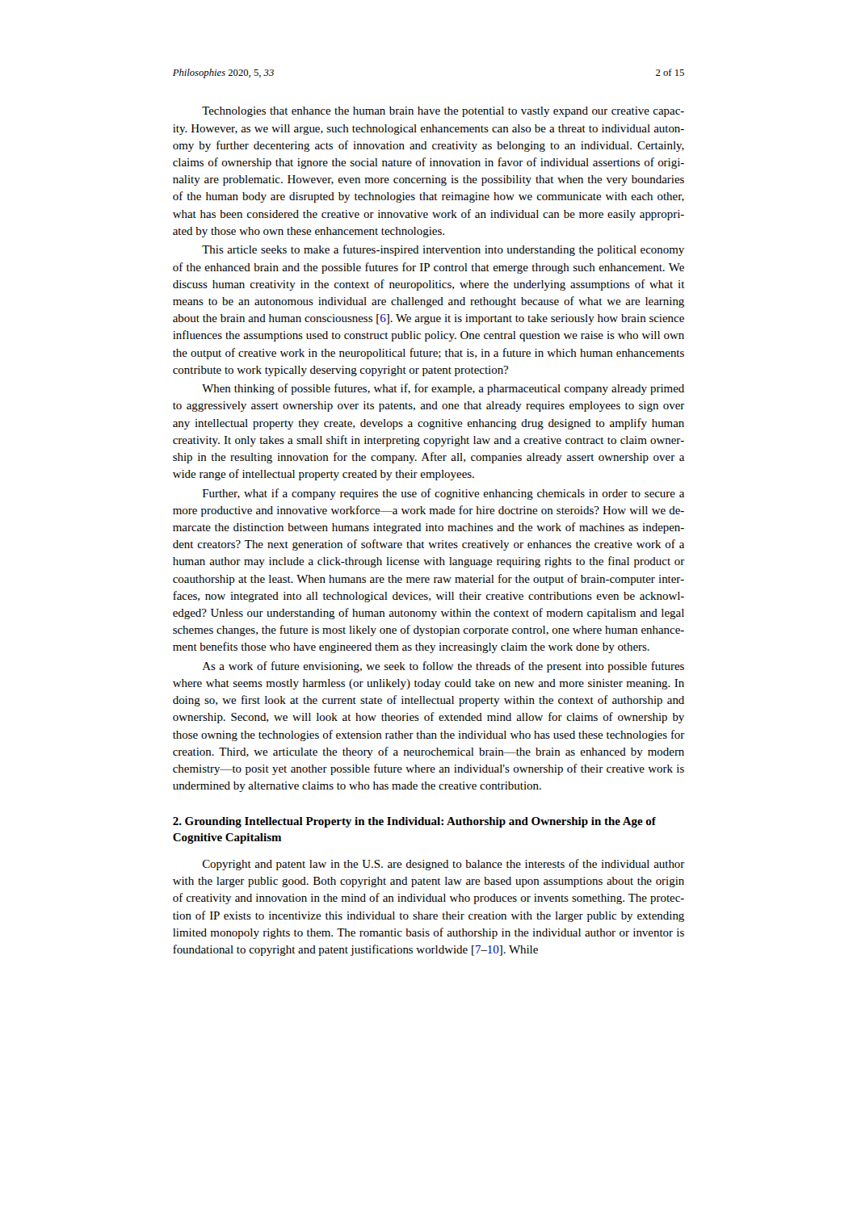Philosophies 2020, 5, 33 2 of 15
Technologies that enhance the human brain have the potential to vastly expand our creative capacity. However, as we will argue, such technological enhancements can also be a threat to individual autonomy by further decentering acts of innovation and creativity as belonging to an individual. Certainly, claims of ownership that ignore the social nature of innovation in favor of individual assertions of originality are problematic. However, even more concerning is the possibility that when the very boundaries of the human body are disrupted by technologies that reimagine how we communicate with each other, what has been considered the creative or innovative work of an individual can be more easily appropriated by those who own these enhancement technologies.
This article seeks to make a futures-inspired intervention into understanding the political economy of the enhanced brain and the possible futures for IP control that emerge through such enhancement. We discuss human creativity in the context of neuropolitics, where the underlying assumptions of what it means to be an autonomous individual are challenged and rethought because of what we are learning about the brain and human consciousness [6]. We argue it is important to take seriously how brain science influences the assumptions used to construct public policy. One central question we raise is who will own the output of creative work in the neuropolitical future; that is, in a future in which human enhancements contribute to work typically deserving copyright or patent protection?
When thinking of possible futures, what if, for example, a pharmaceutical company already primed to aggressively assert ownership over its patents, and one that already requires employees to sign over any intellectual property they create, develops a cognitive enhancing drug designed to amplify human creativity. It only takes a small shift in interpreting copyright law and a creative contract to claim ownership in the resulting innovation for the company. After all, companies already assert ownership over a wide range of intellectual property created by their employees.
Further, what if a company requires the use of cognitive enhancing chemicals in order to secure a more productive and innovative workforce—a work made for hire doctrine on steroids? How will we demarcate the distinction between humans integrated into machines and the work of machines as independent creators? The next generation of software that writes creatively or enhances the creative work of a human author may include a click-through license with language requiring rights to the final product or coauthorship at the least. When humans are the mere raw material for the output of brain-computer interfaces, now integrated into all technological devices, will their creative contributions even be acknowledged? Unless our understanding of human autonomy within the context of modern capitalism and legal schemes changes, the future is most likely one of dystopian corporate control, one where human enhancement benefits those who have engineered them as they increasingly claim the work done by others.
As a work of future envisioning, we seek to follow the threads of the present into possible futures where what seems mostly harmless (or unlikely) today could take on new and more sinister meaning. In doing so, we first look at the current state of intellectual property within the context of authorship and ownership. Second, we will look at how theories of extended mind allow for claims of ownership by those owning the technologies of extension rather than the individual who has used these technologies for creation. Third, we articulate the theory of a neurochemical brain—the brain as enhanced by modern chemistry—to posit yet another possible future where an individual's ownership of their creative work is undermined by alternative claims to who has made the creative contribution.
2. Grounding Intellectual Property in the Individual: Authorship and Ownership in the Age of Cognitive Capitalism
Copyright and patent law in the U.S. are designed to balance the interests of the individual author with the larger public good. Both copyright and patent law are based upon assumptions about the origin of creativity and innovation in the mind of an individual who produces or invents something. The protection of IP exists to incentivize this individual to share their creation with the larger public by extending limited monopoly rights to them. The romantic basis of authorship in the individual author or inventor is foundational to copyright and patent justifications worldwide [7–10]. While